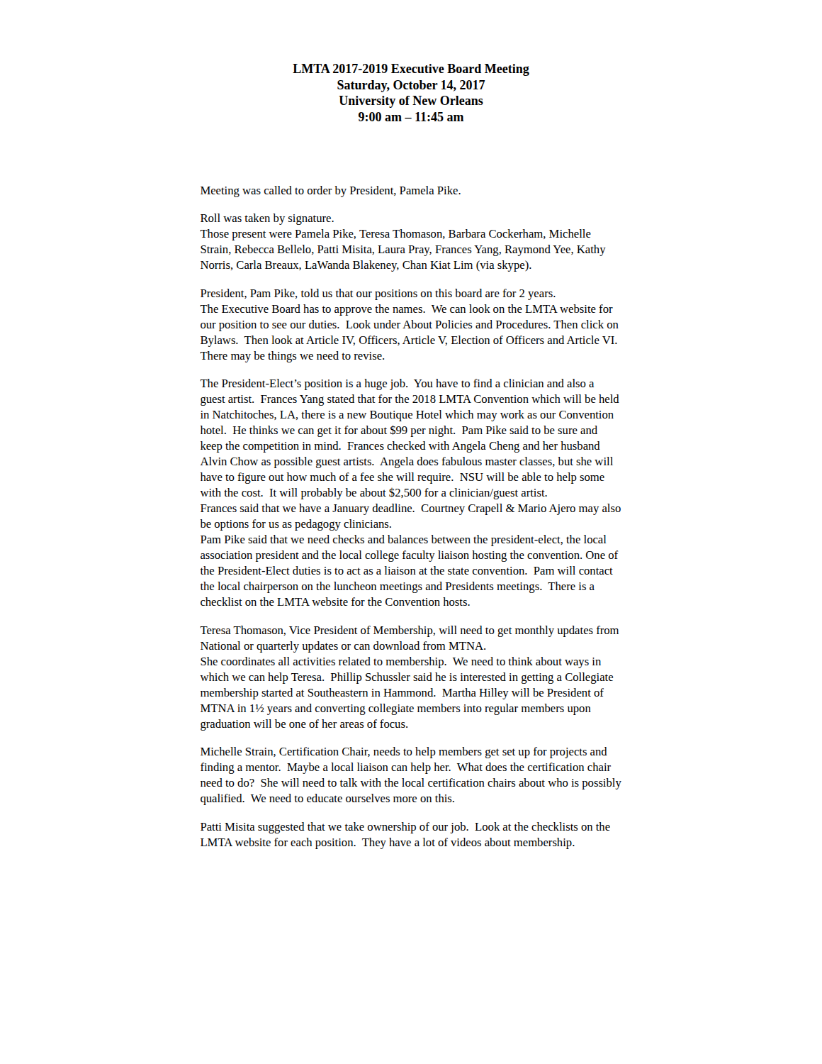LMTA 2017-2019 Executive Board Meeting
Saturday, October 14, 2017
University of New Orleans
9:00 am – 11:45 am
Meeting was called to order by President, Pamela Pike.
Roll was taken by signature.
Those present were Pamela Pike, Teresa Thomason, Barbara Cockerham, Michelle Strain, Rebecca Bellelo, Patti Misita, Laura Pray, Frances Yang, Raymond Yee, Kathy Norris, Carla Breaux, LaWanda Blakeney, Chan Kiat Lim (via skype).
President, Pam Pike, told us that our positions on this board are for 2 years.
The Executive Board has to approve the names. We can look on the LMTA website for our position to see our duties. Look under About Policies and Procedures. Then click on Bylaws. Then look at Article IV, Officers, Article V, Election of Officers and Article VI. There may be things we need to revise.
The President-Elect’s position is a huge job. You have to find a clinician and also a guest artist. Frances Yang stated that for the 2018 LMTA Convention which will be held in Natchitoches, LA, there is a new Boutique Hotel which may work as our Convention hotel. He thinks we can get it for about $99 per night. Pam Pike said to be sure and keep the competition in mind. Frances checked with Angela Cheng and her husband Alvin Chow as possible guest artists. Angela does fabulous master classes, but she will have to figure out how much of a fee she will require. NSU will be able to help some with the cost. It will probably be about $2,500 for a clinician/guest artist.
Frances said that we have a January deadline. Courtney Crapell & Mario Ajero may also be options for us as pedagogy clinicians.
Pam Pike said that we need checks and balances between the president-elect, the local association president and the local college faculty liaison hosting the convention. One of the President-Elect duties is to act as a liaison at the state convention. Pam will contact the local chairperson on the luncheon meetings and Presidents meetings. There is a checklist on the LMTA website for the Convention hosts.
Teresa Thomason, Vice President of Membership, will need to get monthly updates from National or quarterly updates or can download from MTNA.
She coordinates all activities related to membership. We need to think about ways in which we can help Teresa. Phillip Schussler said he is interested in getting a Collegiate membership started at Southeastern in Hammond. Martha Hilley will be President of MTNA in 1½ years and converting collegiate members into regular members upon graduation will be one of her areas of focus.
Michelle Strain, Certification Chair, needs to help members get set up for projects and finding a mentor. Maybe a local liaison can help her. What does the certification chair need to do? She will need to talk with the local certification chairs about who is possibly qualified. We need to educate ourselves more on this.
Patti Misita suggested that we take ownership of our job. Look at the checklists on the LMTA website for each position. They have a lot of videos about membership.